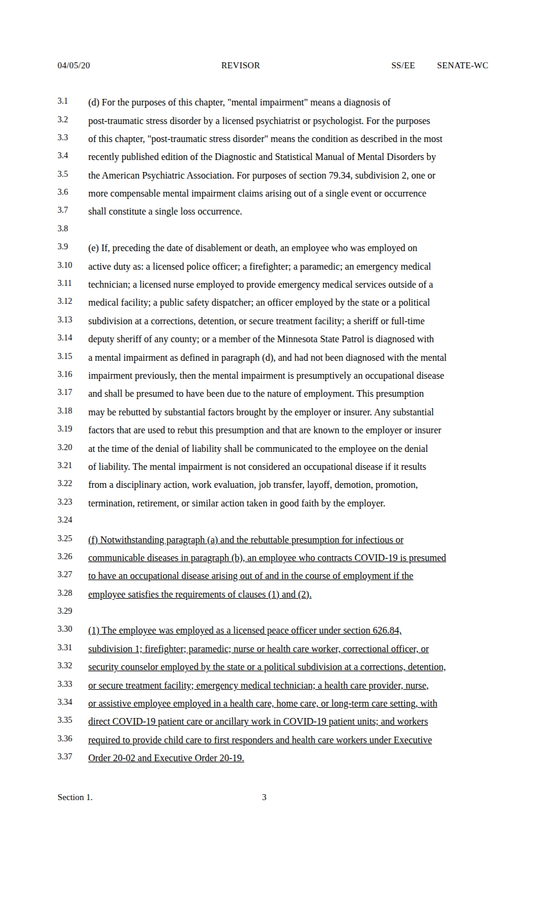04/05/20 REVISOR SS/EE SENATE-WC
(d) For the purposes of this chapter, "mental impairment" means a diagnosis of
post-traumatic stress disorder by a licensed psychiatrist or psychologist. For the purposes
of this chapter, "post-traumatic stress disorder" means the condition as described in the most
recently published edition of the Diagnostic and Statistical Manual of Mental Disorders by
the American Psychiatric Association. For purposes of section 79.34, subdivision 2, one or
more compensable mental impairment claims arising out of a single event or occurrence
shall constitute a single loss occurrence.
(e) If, preceding the date of disablement or death, an employee who was employed on
active duty as: a licensed police officer; a firefighter; a paramedic; an emergency medical
technician; a licensed nurse employed to provide emergency medical services outside of a
medical facility; a public safety dispatcher; an officer employed by the state or a political
subdivision at a corrections, detention, or secure treatment facility; a sheriff or full-time
deputy sheriff of any county; or a member of the Minnesota State Patrol is diagnosed with
a mental impairment as defined in paragraph (d), and had not been diagnosed with the mental
impairment previously, then the mental impairment is presumptively an occupational disease
and shall be presumed to have been due to the nature of employment. This presumption
may be rebutted by substantial factors brought by the employer or insurer. Any substantial
factors that are used to rebut this presumption and that are known to the employer or insurer
at the time of the denial of liability shall be communicated to the employee on the denial
of liability. The mental impairment is not considered an occupational disease if it results
from a disciplinary action, work evaluation, job transfer, layoff, demotion, promotion,
termination, retirement, or similar action taken in good faith by the employer.
(f) Notwithstanding paragraph (a) and the rebuttable presumption for infectious or
communicable diseases in paragraph (b), an employee who contracts COVID-19 is presumed
to have an occupational disease arising out of and in the course of employment if the
employee satisfies the requirements of clauses (1) and (2).
(1) The employee was employed as a licensed peace officer under section 626.84,
subdivision 1; firefighter; paramedic; nurse or health care worker, correctional officer, or
security counselor employed by the state or a political subdivision at a corrections, detention,
or secure treatment facility; emergency medical technician; a health care provider, nurse,
or assistive employee employed in a health care, home care, or long-term care setting, with
direct COVID-19 patient care or ancillary work in COVID-19 patient units; and workers
required to provide child care to first responders and health care workers under Executive
Order 20-02 and Executive Order 20-19.
Section 1. 3